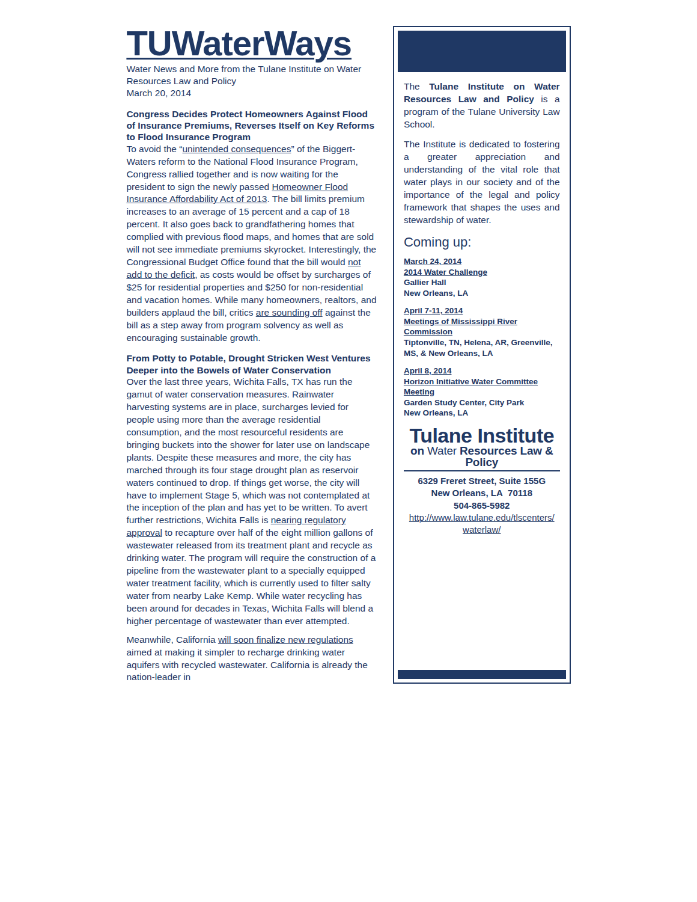TUWaterWays
Water News and More from the Tulane Institute on Water Resources Law and Policy March 20, 2014
Congress Decides Protect Homeowners Against Flood of Insurance Premiums, Reverses Itself on Key Reforms to Flood Insurance Program
To avoid the “unintended consequences” of the Biggert-Waters reform to the National Flood Insurance Program, Congress rallied together and is now waiting for the president to sign the newly passed Homeowner Flood Insurance Affordability Act of 2013. The bill limits premium increases to an average of 15 percent and a cap of 18 percent. It also goes back to grandfathering homes that complied with previous flood maps, and homes that are sold will not see immediate premiums skyrocket. Interestingly, the Congressional Budget Office found that the bill would not add to the deficit, as costs would be offset by surcharges of $25 for residential properties and $250 for non-residential and vacation homes. While many homeowners, realtors, and builders applaud the bill, critics are sounding off against the bill as a step away from program solvency as well as encouraging sustainable growth.
From Potty to Potable, Drought Stricken West Ventures Deeper into the Bowels of Water Conservation
Over the last three years, Wichita Falls, TX has run the gamut of water conservation measures. Rainwater harvesting systems are in place, surcharges levied for people using more than the average residential consumption, and the most resourceful residents are bringing buckets into the shower for later use on landscape plants. Despite these measures and more, the city has marched through its four stage drought plan as reservoir waters continued to drop. If things get worse, the city will have to implement Stage 5, which was not contemplated at the inception of the plan and has yet to be written. To avert further restrictions, Wichita Falls is nearing regulatory approval to recapture over half of the eight million gallons of wastewater released from its treatment plant and recycle as drinking water. The program will require the construction of a pipeline from the wastewater plant to a specially equipped water treatment facility, which is currently used to filter salty water from nearby Lake Kemp. While water recycling has been around for decades in Texas, Wichita Falls will blend a higher percentage of wastewater than ever attempted.
Meanwhile, California will soon finalize new regulations aimed at making it simpler to recharge drinking water aquifers with recycled wastewater. California is already the nation-leader in
The Tulane Institute on Water Resources Law and Policy is a program of the Tulane University Law School.
The Institute is dedicated to fostering a greater appreciation and understanding of the vital role that water plays in our society and of the importance of the legal and policy framework that shapes the uses and stewardship of water.
Coming up:
March 24, 2014
2014 Water Challenge Gallier Hall New Orleans, LA
April 7-11, 2014
Meetings of Mississippi River Commission Tiptonville, TN, Helena, AR, Greenville, MS, & New Orleans, LA
April 8, 2014
Horizon Initiative Water Committee Meeting Garden Study Center, City Park New Orleans, LA
Tulane Institute
on Water Resources Law & Policy
6329 Freret Street, Suite 155G
New Orleans, LA 70118
504-865-5982
http://www.law.tulane.edu/tlscenters/
waterlaw/